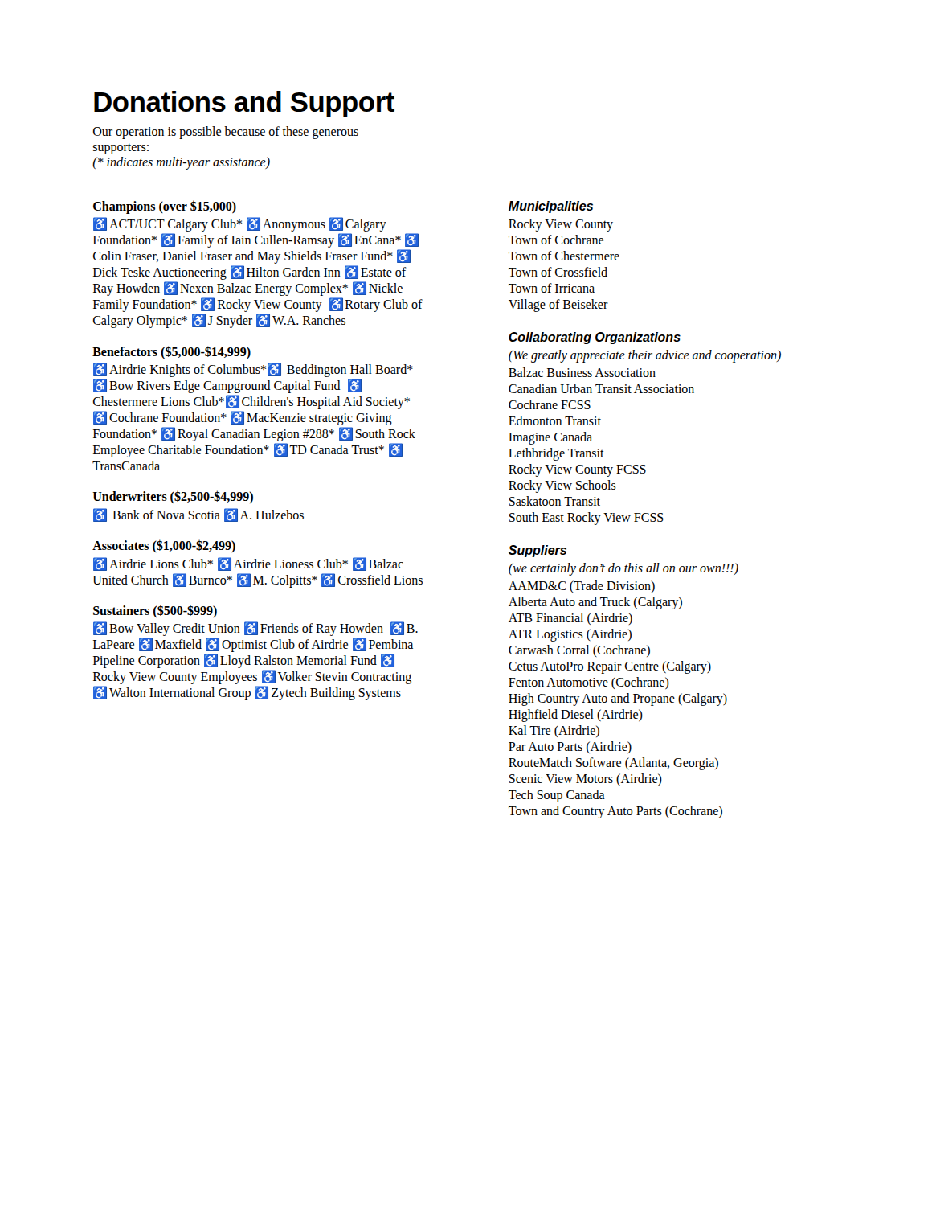Donations and Support
Our operation is possible because of these generous supporters:
(* indicates multi-year assistance)
Champions (over $15,000)
ACT/UCT Calgary Club* Anonymous Calgary Foundation* Family of Iain Cullen-Ramsay EnCana* Colin Fraser, Daniel Fraser and May Shields Fraser Fund* Dick Teske Auctioneering Hilton Garden Inn Estate of Ray Howden Nexen Balzac Energy Complex* Nickle Family Foundation* Rocky View County Rotary Club of Calgary Olympic* J Snyder W.A. Ranches
Benefactors ($5,000-$14,999)
Airdrie Knights of Columbus* Beddington Hall Board* Bow Rivers Edge Campground Capital Fund Chestermere Lions Club* Children's Hospital Aid Society* Cochrane Foundation* MacKenzie strategic Giving Foundation* Royal Canadian Legion #288* South Rock Employee Charitable Foundation* TD Canada Trust* TransCanada
Underwriters ($2,500-$4,999)
Bank of Nova Scotia A. Hulzebos
Associates ($1,000-$2,499)
Airdrie Lions Club* Airdrie Lioness Club* Balzac United Church Burnco* M. Colpitts* Crossfield Lions
Sustainers ($500-$999)
Bow Valley Credit Union Friends of Ray Howden B. LaPeare Maxfield Optimist Club of Airdrie Pembina Pipeline Corporation Lloyd Ralston Memorial Fund Rocky View County Employees Volker Stevin Contracting Walton International Group Zytech Building Systems
Municipalities
Rocky View County
Town of Cochrane
Town of Chestermere
Town of Crossfield
Town of Irricana
Village of Beiseker
Collaborating Organizations
(We greatly appreciate their advice and cooperation)
Balzac Business Association
Canadian Urban Transit Association
Cochrane FCSS
Edmonton Transit
Imagine Canada
Lethbridge Transit
Rocky View County FCSS
Rocky View Schools
Saskatoon Transit
South East Rocky View FCSS
Suppliers
(we certainly don’t do this all on our own!!!)
AAMD&C (Trade Division)
Alberta Auto and Truck (Calgary)
ATB Financial (Airdrie)
ATR Logistics (Airdrie)
Carwash Corral (Cochrane)
Cetus AutoPro Repair Centre (Calgary)
Fenton Automotive (Cochrane)
High Country Auto and Propane (Calgary)
Highfield Diesel (Airdrie)
Kal Tire (Airdrie)
Par Auto Parts (Airdrie)
RouteMatch Software (Atlanta, Georgia)
Scenic View Motors (Airdrie)
Tech Soup Canada
Town and Country Auto Parts (Cochrane)